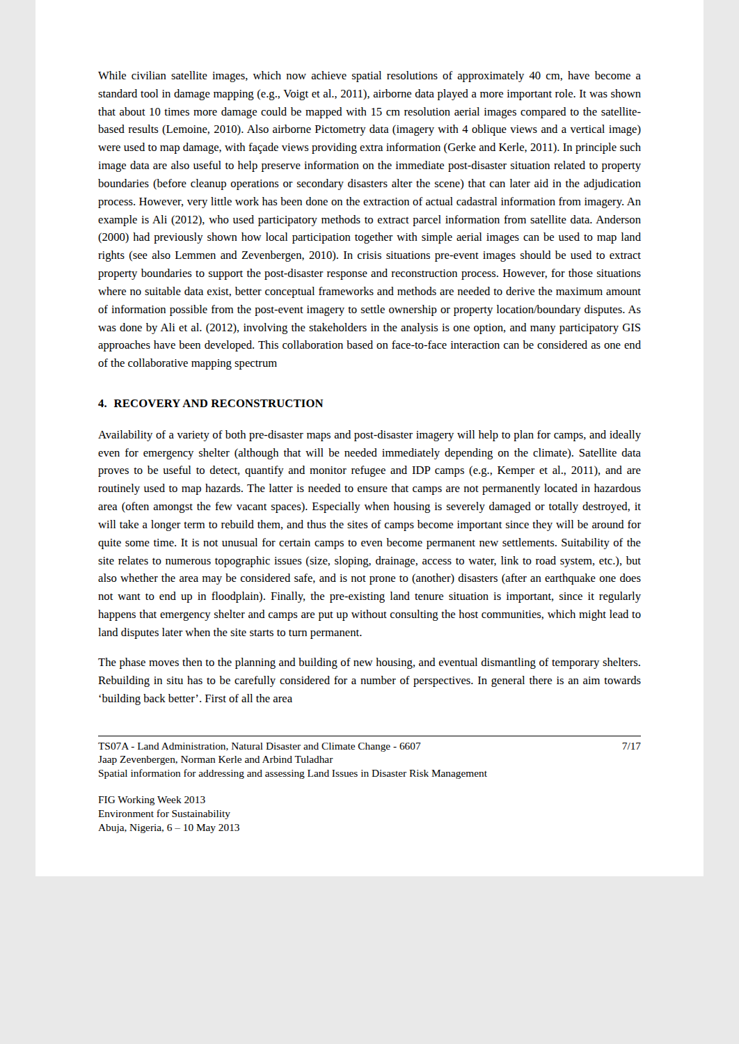While civilian satellite images, which now achieve spatial resolutions of approximately 40 cm, have become a standard tool in damage mapping (e.g., Voigt et al., 2011), airborne data played a more important role. It was shown that about 10 times more damage could be mapped with 15 cm resolution aerial images compared to the satellite-based results (Lemoine, 2010). Also airborne Pictometry data (imagery with 4 oblique views and a vertical image) were used to map damage, with façade views providing extra information (Gerke and Kerle, 2011). In principle such image data are also useful to help preserve information on the immediate post-disaster situation related to property boundaries (before cleanup operations or secondary disasters alter the scene) that can later aid in the adjudication process. However, very little work has been done on the extraction of actual cadastral information from imagery. An example is Ali (2012), who used participatory methods to extract parcel information from satellite data. Anderson (2000) had previously shown how local participation together with simple aerial images can be used to map land rights (see also Lemmen and Zevenbergen, 2010). In crisis situations pre-event images should be used to extract property boundaries to support the post-disaster response and reconstruction process. However, for those situations where no suitable data exist, better conceptual frameworks and methods are needed to derive the maximum amount of information possible from the post-event imagery to settle ownership or property location/boundary disputes. As was done by Ali et al. (2012), involving the stakeholders in the analysis is one option, and many participatory GIS approaches have been developed. This collaboration based on face-to-face interaction can be considered as one end of the collaborative mapping spectrum
4. Recovery and Reconstruction
Availability of a variety of both pre-disaster maps and post-disaster imagery will help to plan for camps, and ideally even for emergency shelter (although that will be needed immediately depending on the climate). Satellite data proves to be useful to detect, quantify and monitor refugee and IDP camps (e.g., Kemper et al., 2011), and are routinely used to map hazards. The latter is needed to ensure that camps are not permanently located in hazardous area (often amongst the few vacant spaces). Especially when housing is severely damaged or totally destroyed, it will take a longer term to rebuild them, and thus the sites of camps become important since they will be around for quite some time. It is not unusual for certain camps to even become permanent new settlements. Suitability of the site relates to numerous topographic issues (size, sloping, drainage, access to water, link to road system, etc.), but also whether the area may be considered safe, and is not prone to (another) disasters (after an earthquake one does not want to end up in floodplain). Finally, the pre-existing land tenure situation is important, since it regularly happens that emergency shelter and camps are put up without consulting the host communities, which might lead to land disputes later when the site starts to turn permanent.
The phase moves then to the planning and building of new housing, and eventual dismantling of temporary shelters. Rebuilding in situ has to be carefully considered for a number of perspectives. In general there is an aim towards ‘building back better’. First of all the area
7/17
TS07A - Land Administration, Natural Disaster and Climate Change - 6607
Jaap Zevenbergen, Norman Kerle and Arbind Tuladhar
Spatial information for addressing and assessing Land Issues in Disaster Risk Management
FIG Working Week 2013
Environment for Sustainability
Abuja, Nigeria, 6 – 10 May 2013